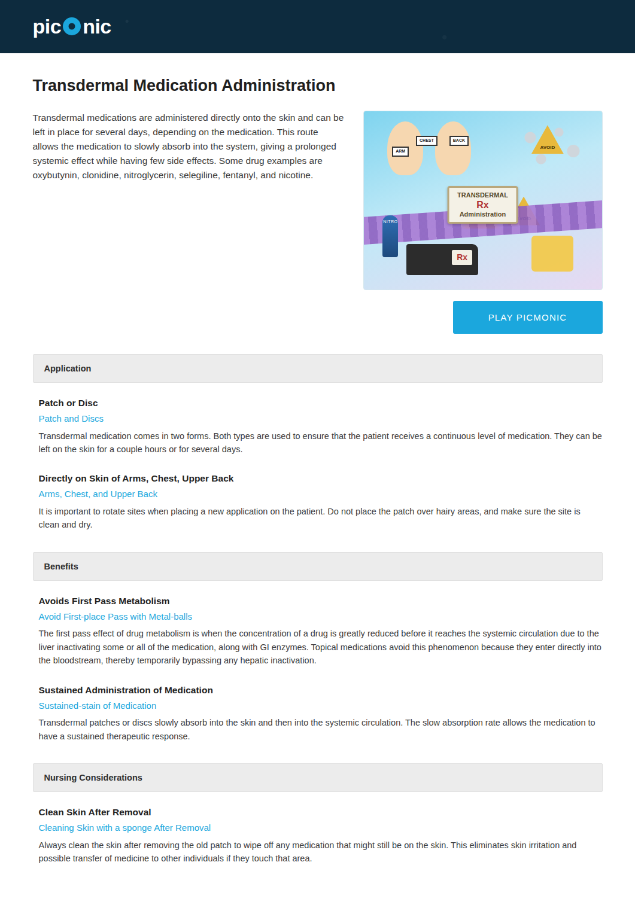pic nic
Transdermal Medication Administration
Transdermal medications are administered directly onto the skin and can be left in place for several days, depending on the medication. This route allows the medication to slowly absorb into the system, giving a prolonged systemic effect while having few side effects. Some drug examples are oxybutynin, clonidine, nitroglycerin, selegiline, fentanyl, and nicotine.
ARM
CHEST
BACK
AVOID
AVOID
TRANSDERMALRx Administration
NITRO
PLAY PICMONIC
Application
Patch or Disc
Patch and Discs
Transdermal medication comes in two forms. Both types are used to ensure that the patient receives a continuous level of medication. They can be left on the skin for a couple hours or for several days.
Directly on Skin of Arms, Chest, Upper Back
Arms, Chest, and Upper Back
It is important to rotate sites when placing a new application on the patient. Do not place the patch over hairy areas, and make sure the site is clean and dry.
Benefits
Avoids First Pass Metabolism
Avoid First-place Pass with Metal-balls
The first pass effect of drug metabolism is when the concentration of a drug is greatly reduced before it reaches the systemic circulation due to the liver inactivating some or all of the medication, along with GI enzymes. Topical medications avoid this phenomenon because they enter directly into the bloodstream, thereby temporarily bypassing any hepatic inactivation.
Sustained Administration of Medication
Sustained-stain of Medication
Transdermal patches or discs slowly absorb into the skin and then into the systemic circulation. The slow absorption rate allows the medication to have a sustained therapeutic response.
Nursing Considerations
Clean Skin After Removal
Cleaning Skin with a sponge After Removal
Always clean the skin after removing the old patch to wipe off any medication that might still be on the skin. This eliminates skin irritation and possible transfer of medicine to other individuals if they touch that area.